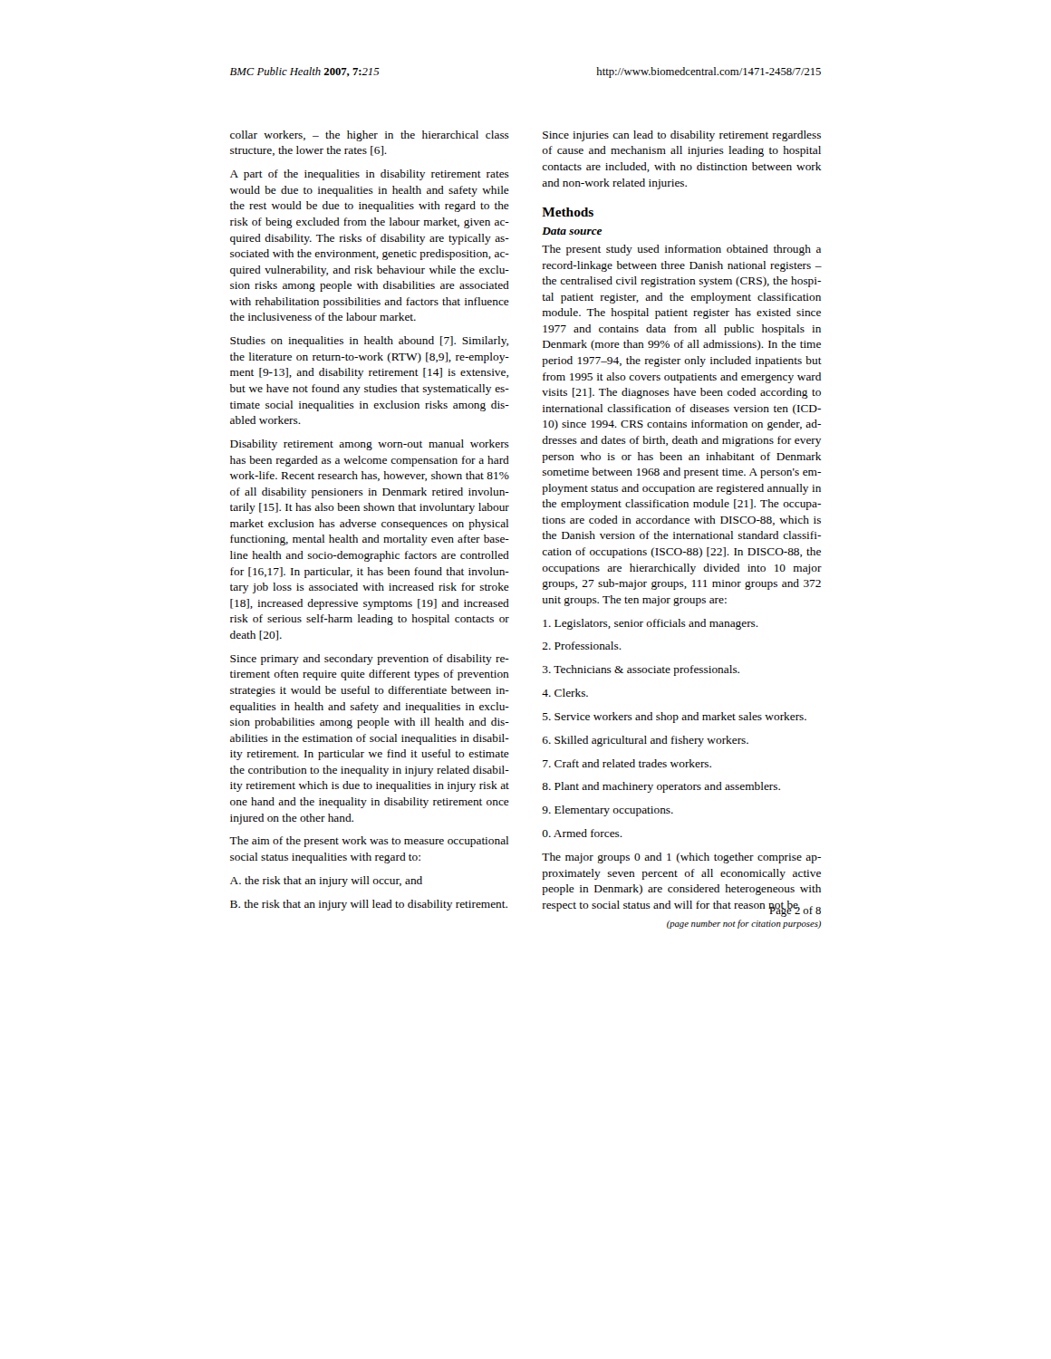BMC Public Health 2007, 7: 215
http://www.biomedcentral.com/1471-2458/7/215
collar workers, – the higher in the hierarchical class structure, the lower the rates [6].
A part of the inequalities in disability retirement rates would be due to inequalities in health and safety while the rest would be due to inequalities with regard to the risk of being excluded from the labour market, given acquired disability. The risks of disability are typically associated with the environment, genetic predisposition, acquired vulnerability, and risk behaviour while the exclusion risks among people with disabilities are associated with rehabilitation possibilities and factors that influence the inclusiveness of the labour market.
Studies on inequalities in health abound [7]. Similarly, the literature on return-to-work (RTW) [8,9], re-employment [9-13], and disability retirement [14] is extensive, but we have not found any studies that systematically estimate social inequalities in exclusion risks among disabled workers.
Disability retirement among worn-out manual workers has been regarded as a welcome compensation for a hard work-life. Recent research has, however, shown that 81% of all disability pensioners in Denmark retired involuntarily [15]. It has also been shown that involuntary labour market exclusion has adverse consequences on physical functioning, mental health and mortality even after baseline health and socio-demographic factors are controlled for [16,17]. In particular, it has been found that involuntary job loss is associated with increased risk for stroke [18], increased depressive symptoms [19] and increased risk of serious self-harm leading to hospital contacts or death [20].
Since primary and secondary prevention of disability retirement often require quite different types of prevention strategies it would be useful to differentiate between inequalities in health and safety and inequalities in exclusion probabilities among people with ill health and disabilities in the estimation of social inequalities in disability retirement. In particular we find it useful to estimate the contribution to the inequality in injury related disability retirement which is due to inequalities in injury risk at one hand and the inequality in disability retirement once injured on the other hand.
The aim of the present work was to measure occupational social status inequalities with regard to:
A. the risk that an injury will occur, and
B. the risk that an injury will lead to disability retirement.
Since injuries can lead to disability retirement regardless of cause and mechanism all injuries leading to hospital contacts are included, with no distinction between work and non-work related injuries.
Methods
Data source
The present study used information obtained through a record-linkage between three Danish national registers – the centralised civil registration system (CRS), the hospital patient register, and the employment classification module. The hospital patient register has existed since 1977 and contains data from all public hospitals in Denmark (more than 99% of all admissions). In the time period 1977–94, the register only included inpatients but from 1995 it also covers outpatients and emergency ward visits [21]. The diagnoses have been coded according to international classification of diseases version ten (ICD-10) since 1994. CRS contains information on gender, addresses and dates of birth, death and migrations for every person who is or has been an inhabitant of Denmark sometime between 1968 and present time. A person's employment status and occupation are registered annually in the employment classification module [21]. The occupations are coded in accordance with DISCO-88, which is the Danish version of the international standard classification of occupations (ISCO-88) [22]. In DISCO-88, the occupations are hierarchically divided into 10 major groups, 27 sub-major groups, 111 minor groups and 372 unit groups. The ten major groups are:
1. Legislators, senior officials and managers.
2. Professionals.
3. Technicians & associate professionals.
4. Clerks.
5. Service workers and shop and market sales workers.
6. Skilled agricultural and fishery workers.
7. Craft and related trades workers.
8. Plant and machinery operators and assemblers.
9. Elementary occupations.
0. Armed forces.
The major groups 0 and 1 (which together comprise approximately seven percent of all economically active people in Denmark) are considered heterogeneous with respect to social status and will for that reason not be
Page 2 of 8 (page number not for citation purposes)